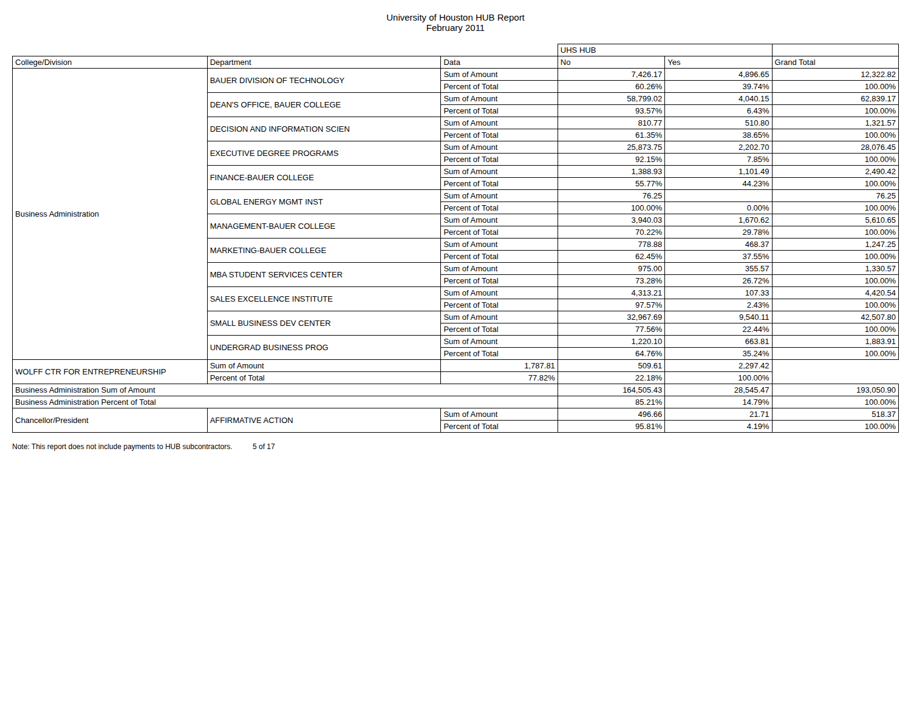University of Houston HUB Report
February 2011
| | | | UHS HUB | |
| College/Division | Department | Data | No | Yes | Grand Total |
| Business Administration | BAUER DIVISION OF TECHNOLOGY | Sum of Amount | 7,426.17 | 4,896.65 | 12,322.82 |
| Percent of Total | 60.26% | 39.74% | 100.00% |
| DEAN'S OFFICE, BAUER COLLEGE | Sum of Amount | 58,799.02 | 4,040.15 | 62,839.17 |
| Percent of Total | 93.57% | 6.43% | 100.00% |
| DECISION AND INFORMATION SCIEN | Sum of Amount | 810.77 | 510.80 | 1,321.57 |
| Percent of Total | 61.35% | 38.65% | 100.00% |
| EXECUTIVE DEGREE PROGRAMS | Sum of Amount | 25,873.75 | 2,202.70 | 28,076.45 |
| Percent of Total | 92.15% | 7.85% | 100.00% |
| FINANCE-BAUER COLLEGE | Sum of Amount | 1,388.93 | 1,101.49 | 2,490.42 |
| Percent of Total | 55.77% | 44.23% | 100.00% |
| GLOBAL ENERGY MGMT INST | Sum of Amount | 76.25 | | 76.25 |
| Percent of Total | 100.00% | 0.00% | 100.00% |
| MANAGEMENT-BAUER COLLEGE | Sum of Amount | 3,940.03 | 1,670.62 | 5,610.65 |
| Percent of Total | 70.22% | 29.78% | 100.00% |
| MARKETING-BAUER COLLEGE | Sum of Amount | 778.88 | 468.37 | 1,247.25 |
| Percent of Total | 62.45% | 37.55% | 100.00% |
| MBA STUDENT SERVICES CENTER | Sum of Amount | 975.00 | 355.57 | 1,330.57 |
| Percent of Total | 73.28% | 26.72% | 100.00% |
| SALES EXCELLENCE INSTITUTE | Sum of Amount | 4,313.21 | 107.33 | 4,420.54 |
| Percent of Total | 97.57% | 2.43% | 100.00% |
| SMALL BUSINESS DEV CENTER | Sum of Amount | 32,967.69 | 9,540.11 | 42,507.80 |
| Percent of Total | 77.56% | 22.44% | 100.00% |
| UNDERGRAD BUSINESS PROG | Sum of Amount | 1,220.10 | 663.81 | 1,883.91 |
| Percent of Total | 64.76% | 35.24% | 100.00% |
| WOLFF CTR FOR ENTREPRENEURSHIP | Sum of Amount | 1,787.81 | 509.61 | 2,297.42 |
| Percent of Total | 77.82% | 22.18% | 100.00% |
| Business Administration Sum of Amount | 164,505.43 | 28,545.47 | 193,050.90 |
| Business Administration Percent of Total | 85.21% | 14.79% | 100.00% |
| Chancellor/President | AFFIRMATIVE ACTION | Sum of Amount | 496.66 | 21.71 | 518.37 |
| Percent of Total | 95.81% | 4.19% | 100.00% |
Note: This report does not include payments to HUB subcontractors. 5 of 17